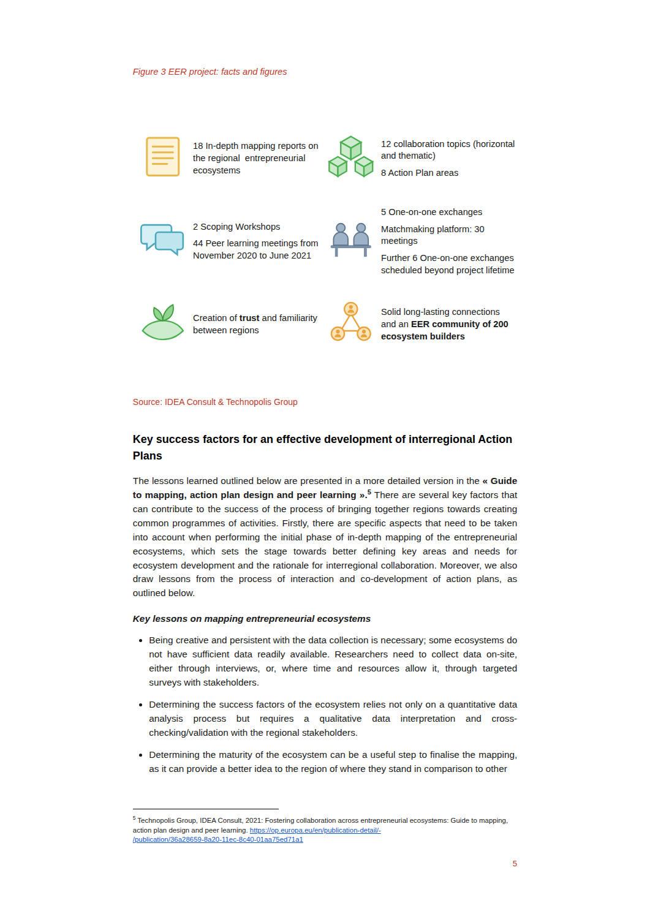Figure 3 EER project: facts and figures
| | 18 In-depth mapping reports on the regional entrepreneurial ecosystems | | 12 collaboration topics (horizontal and thematic) 8 Action Plan areas |
| | 2 Scoping Workshops 44 Peer learning meetings from November 2020 to June 2021 | | 5 One-on-one exchanges Matchmaking platform: 30 meetings Further 6 One-on-one exchanges scheduled beyond project lifetime |
| | Creation of trust and familiarity between regions | | Solid long-lasting connections and an EER community of 200 ecosystem builders |
Source: IDEA Consult & Technopolis Group
Key success factors for an effective development of interregional Action Plans
The lessons learned outlined below are presented in a more detailed version in the « Guide to mapping, action plan design and peer learning ».5 There are several key factors that can contribute to the success of the process of bringing together regions towards creating common programmes of activities. Firstly, there are specific aspects that need to be taken into account when performing the initial phase of in-depth mapping of the entrepreneurial ecosystems, which sets the stage towards better defining key areas and needs for ecosystem development and the rationale for interregional collaboration. Moreover, we also draw lessons from the process of interaction and co-development of action plans, as outlined below.
Key lessons on mapping entrepreneurial ecosystems
Being creative and persistent with the data collection is necessary; some ecosystems do not have sufficient data readily available. Researchers need to collect data on-site, either through interviews, or, where time and resources allow it, through targeted surveys with stakeholders.
Determining the success factors of the ecosystem relies not only on a quantitative data analysis process but requires a qualitative data interpretation and cross-checking/validation with the regional stakeholders.
Determining the maturity of the ecosystem can be a useful step to finalise the mapping, as it can provide a better idea to the region of where they stand in comparison to other
5 Technopolis Group, IDEA Consult, 2021: Fostering collaboration across entrepreneurial ecosystems: Guide to mapping, action plan design and peer learning. https://op.europa.eu/en/publication-detail/-
/publication/36a28659-8a20-11ec-8c40-01aa75ed71a1
5